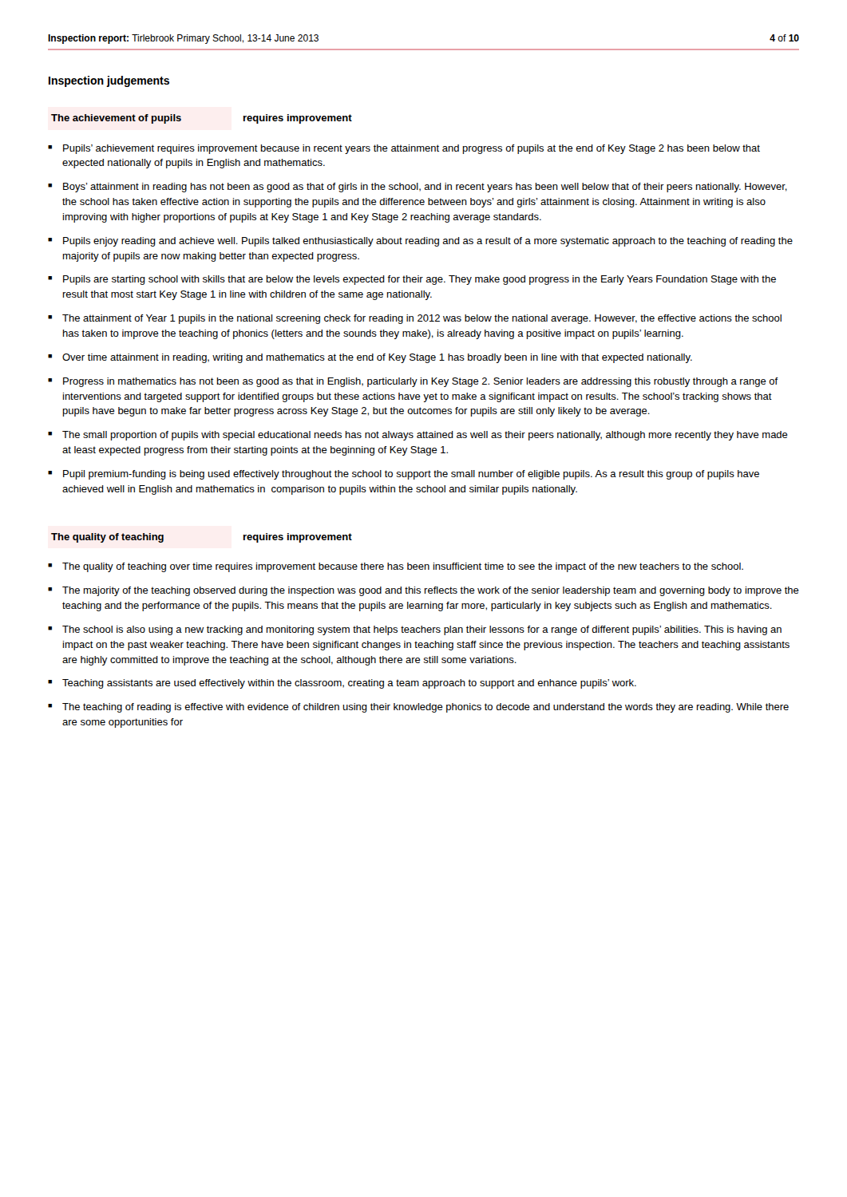Inspection report: Tirlebrook Primary School, 13-14 June 2013
4 of 10
Inspection judgements
The achievement of pupils
requires improvement
Pupils’ achievement requires improvement because in recent years the attainment and progress of pupils at the end of Key Stage 2 has been below that expected nationally of pupils in English and mathematics.
Boys’ attainment in reading has not been as good as that of girls in the school, and in recent years has been well below that of their peers nationally. However, the school has taken effective action in supporting the pupils and the difference between boys’ and girls’ attainment is closing. Attainment in writing is also improving with higher proportions of pupils at Key Stage 1 and Key Stage 2 reaching average standards.
Pupils enjoy reading and achieve well. Pupils talked enthusiastically about reading and as a result of a more systematic approach to the teaching of reading the majority of pupils are now making better than expected progress.
Pupils are starting school with skills that are below the levels expected for their age. They make good progress in the Early Years Foundation Stage with the result that most start Key Stage 1 in line with children of the same age nationally.
The attainment of Year 1 pupils in the national screening check for reading in 2012 was below the national average. However, the effective actions the school has taken to improve the teaching of phonics (letters and the sounds they make), is already having a positive impact on pupils’ learning.
Over time attainment in reading, writing and mathematics at the end of Key Stage 1 has broadly been in line with that expected nationally.
Progress in mathematics has not been as good as that in English, particularly in Key Stage 2. Senior leaders are addressing this robustly through a range of interventions and targeted support for identified groups but these actions have yet to make a significant impact on results. The school’s tracking shows that pupils have begun to make far better progress across Key Stage 2, but the outcomes for pupils are still only likely to be average.
The small proportion of pupils with special educational needs has not always attained as well as their peers nationally, although more recently they have made at least expected progress from their starting points at the beginning of Key Stage 1.
Pupil premium-funding is being used effectively throughout the school to support the small number of eligible pupils. As a result this group of pupils have achieved well in English and mathematics in comparison to pupils within the school and similar pupils nationally.
The quality of teaching
requires improvement
The quality of teaching over time requires improvement because there has been insufficient time to see the impact of the new teachers to the school.
The majority of the teaching observed during the inspection was good and this reflects the work of the senior leadership team and governing body to improve the teaching and the performance of the pupils. This means that the pupils are learning far more, particularly in key subjects such as English and mathematics.
The school is also using a new tracking and monitoring system that helps teachers plan their lessons for a range of different pupils’ abilities. This is having an impact on the past weaker teaching. There have been significant changes in teaching staff since the previous inspection. The teachers and teaching assistants are highly committed to improve the teaching at the school, although there are still some variations.
Teaching assistants are used effectively within the classroom, creating a team approach to support and enhance pupils’ work.
The teaching of reading is effective with evidence of children using their knowledge phonics to decode and understand the words they are reading. While there are some opportunities for